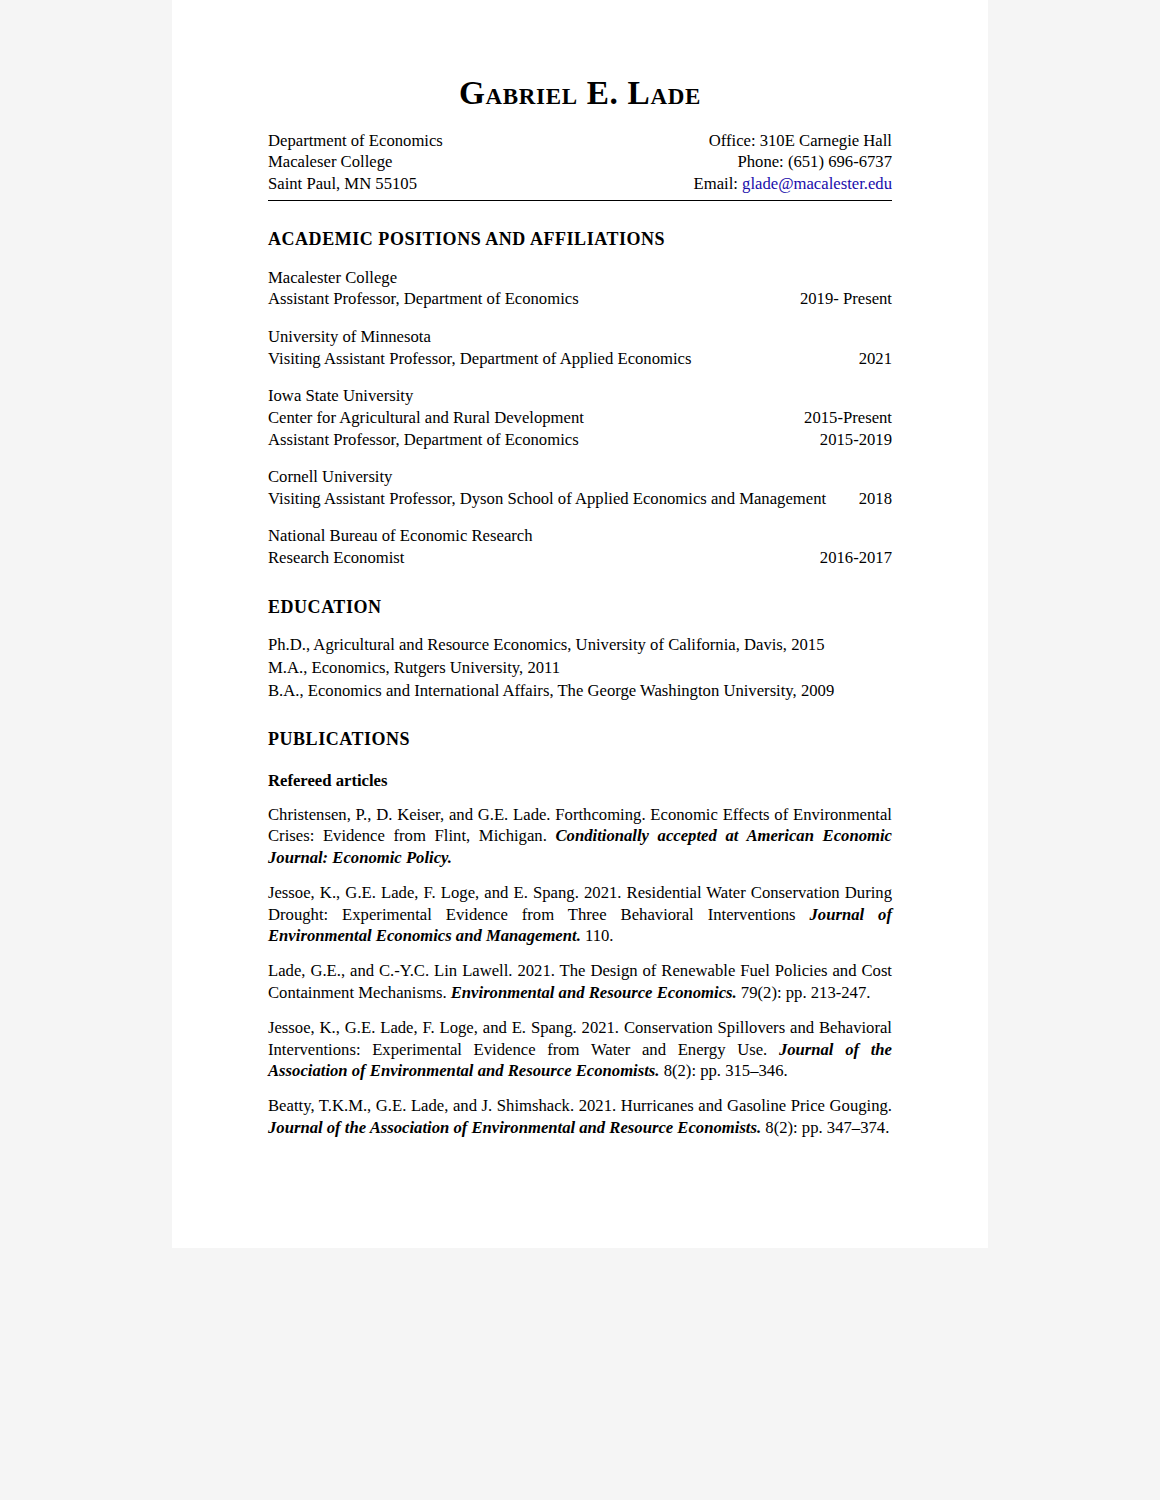Gabriel E. Lade
| Department of Economics | Office: 310E Carnegie Hall |
| Macaleser College | Phone: (651) 696-6737 |
| Saint Paul, MN 55105 | Email: glade@macalester.edu |
ACADEMIC POSITIONS AND AFFILIATIONS
| Macalester College | |
| Assistant Professor, Department of Economics | 2019- Present |
| University of Minnesota | |
| Visiting Assistant Professor, Department of Applied Economics | 2021 |
| Iowa State University | |
| Center for Agricultural and Rural Development | 2015-Present |
| Assistant Professor, Department of Economics | 2015-2019 |
| Cornell University | |
| Visiting Assistant Professor, Dyson School of Applied Economics and Management | 2018 |
| National Bureau of Economic Research | |
| Research Economist | 2016-2017 |
EDUCATION
Ph.D., Agricultural and Resource Economics, University of California, Davis, 2015
M.A., Economics, Rutgers University, 2011
B.A., Economics and International Affairs, The George Washington University, 2009
PUBLICATIONS
Refereed articles
Christensen, P., D. Keiser, and G.E. Lade. Forthcoming. Economic Effects of Environmental Crises: Evidence from Flint, Michigan. Conditionally accepted at American Economic Journal: Economic Policy.
Jessoe, K., G.E. Lade, F. Loge, and E. Spang. 2021. Residential Water Conservation During Drought: Experimental Evidence from Three Behavioral Interventions Journal of Environmental Economics and Management. 110.
Lade, G.E., and C.-Y.C. Lin Lawell. 2021. The Design of Renewable Fuel Policies and Cost Containment Mechanisms. Environmental and Resource Economics. 79(2): pp. 213-247.
Jessoe, K., G.E. Lade, F. Loge, and E. Spang. 2021. Conservation Spillovers and Behavioral Interventions: Experimental Evidence from Water and Energy Use. Journal of the Association of Environmental and Resource Economists. 8(2): pp. 315–346.
Beatty, T.K.M., G.E. Lade, and J. Shimshack. 2021. Hurricanes and Gasoline Price Gouging. Journal of the Association of Environmental and Resource Economists. 8(2): pp. 347–374.